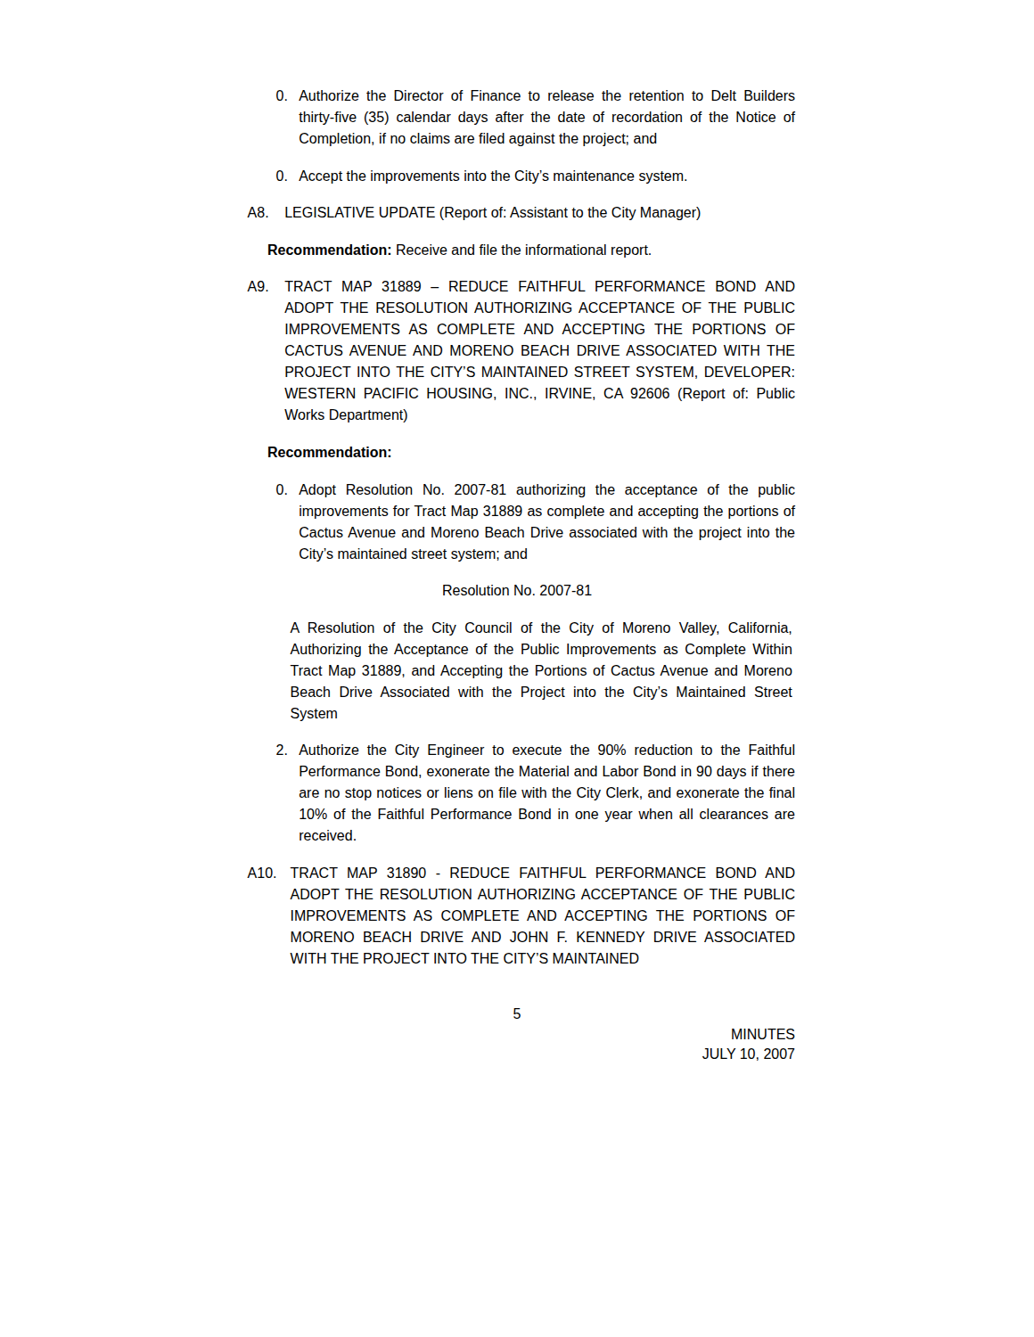0.
Authorize the Director of Finance to release the retention to Delt Builders thirty-five (35) calendar days after the date of recordation of the Notice of Completion, if no claims are filed against the project; and
0.
Accept the improvements into the City’s maintenance system.
A8.
LEGISLATIVE UPDATE (Report of: Assistant to the City Manager)
Recommendation: Receive and file the informational report.
A9.
TRACT MAP 31889 – REDUCE FAITHFUL PERFORMANCE BOND AND ADOPT THE RESOLUTION AUTHORIZING ACCEPTANCE OF THE PUBLIC IMPROVEMENTS AS COMPLETE AND ACCEPTING THE PORTIONS OF CACTUS AVENUE AND MORENO BEACH DRIVE ASSOCIATED WITH THE PROJECT INTO THE CITY’S MAINTAINED STREET SYSTEM, DEVELOPER: WESTERN PACIFIC HOUSING, INC., IRVINE, CA 92606 (Report of: Public Works Department)
Recommendation:
0.
Adopt Resolution No. 2007-81 authorizing the acceptance of the public improvements for Tract Map 31889 as complete and accepting the portions of Cactus Avenue and Moreno Beach Drive associated with the project into the City’s maintained street system; and
Resolution No. 2007-81
A Resolution of the City Council of the City of Moreno Valley, California, Authorizing the Acceptance of the Public Improvements as Complete Within Tract Map 31889, and Accepting the Portions of Cactus Avenue and Moreno Beach Drive Associated with the Project into the City’s Maintained Street System
2.
Authorize the City Engineer to execute the 90% reduction to the Faithful Performance Bond, exonerate the Material and Labor Bond in 90 days if there are no stop notices or liens on file with the City Clerk, and exonerate the final 10% of the Faithful Performance Bond in one year when all clearances are received.
A10.
TRACT MAP 31890 - REDUCE FAITHFUL PERFORMANCE BOND AND ADOPT THE RESOLUTION AUTHORIZING ACCEPTANCE OF THE PUBLIC IMPROVEMENTS AS COMPLETE AND ACCEPTING THE PORTIONS OF MORENO BEACH DRIVE AND JOHN F. KENNEDY DRIVE ASSOCIATED WITH THE PROJECT INTO THE CITY’S MAINTAINED
5
MINUTES
JULY 10, 2007